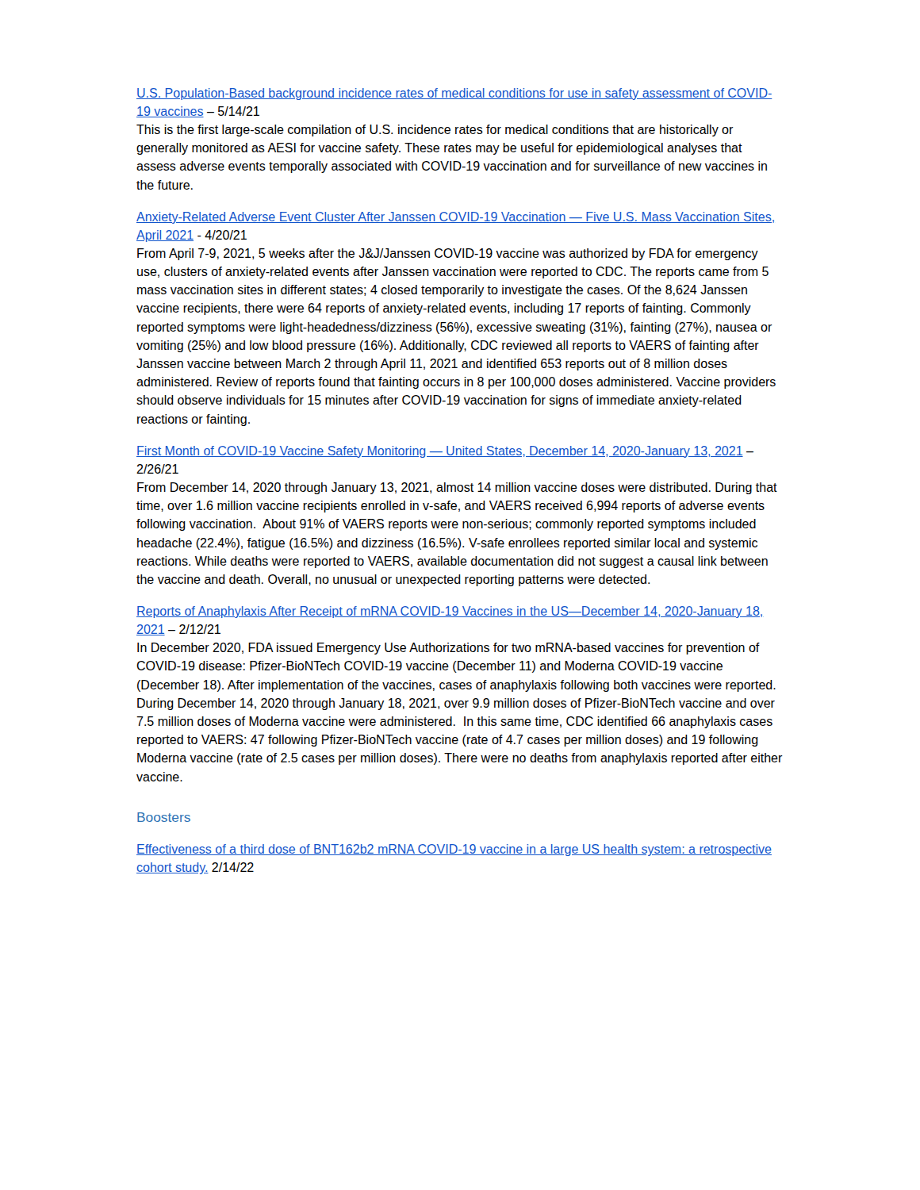U.S. Population-Based background incidence rates of medical conditions for use in safety assessment of COVID-19 vaccines – 5/14/21
This is the first large-scale compilation of U.S. incidence rates for medical conditions that are historically or generally monitored as AESI for vaccine safety. These rates may be useful for epidemiological analyses that assess adverse events temporally associated with COVID-19 vaccination and for surveillance of new vaccines in the future.
Anxiety-Related Adverse Event Cluster After Janssen COVID-19 Vaccination — Five U.S. Mass Vaccination Sites, April 2021 - 4/20/21
From April 7-9, 2021, 5 weeks after the J&J/Janssen COVID-19 vaccine was authorized by FDA for emergency use, clusters of anxiety-related events after Janssen vaccination were reported to CDC. The reports came from 5 mass vaccination sites in different states; 4 closed temporarily to investigate the cases. Of the 8,624 Janssen vaccine recipients, there were 64 reports of anxiety-related events, including 17 reports of fainting. Commonly reported symptoms were light-headedness/dizziness (56%), excessive sweating (31%), fainting (27%), nausea or vomiting (25%) and low blood pressure (16%). Additionally, CDC reviewed all reports to VAERS of fainting after Janssen vaccine between March 2 through April 11, 2021 and identified 653 reports out of 8 million doses administered. Review of reports found that fainting occurs in 8 per 100,000 doses administered. Vaccine providers should observe individuals for 15 minutes after COVID-19 vaccination for signs of immediate anxiety-related reactions or fainting.
First Month of COVID-19 Vaccine Safety Monitoring — United States, December 14, 2020-January 13, 2021 – 2/26/21
From December 14, 2020 through January 13, 2021, almost 14 million vaccine doses were distributed. During that time, over 1.6 million vaccine recipients enrolled in v-safe, and VAERS received 6,994 reports of adverse events following vaccination. About 91% of VAERS reports were non-serious; commonly reported symptoms included headache (22.4%), fatigue (16.5%) and dizziness (16.5%). V-safe enrollees reported similar local and systemic reactions. While deaths were reported to VAERS, available documentation did not suggest a causal link between the vaccine and death. Overall, no unusual or unexpected reporting patterns were detected.
Reports of Anaphylaxis After Receipt of mRNA COVID-19 Vaccines in the US—December 14, 2020-January 18, 2021 – 2/12/21
In December 2020, FDA issued Emergency Use Authorizations for two mRNA-based vaccines for prevention of COVID-19 disease: Pfizer-BioNTech COVID-19 vaccine (December 11) and Moderna COVID-19 vaccine (December 18). After implementation of the vaccines, cases of anaphylaxis following both vaccines were reported. During December 14, 2020 through January 18, 2021, over 9.9 million doses of Pfizer-BioNTech vaccine and over 7.5 million doses of Moderna vaccine were administered. In this same time, CDC identified 66 anaphylaxis cases reported to VAERS: 47 following Pfizer-BioNTech vaccine (rate of 4.7 cases per million doses) and 19 following Moderna vaccine (rate of 2.5 cases per million doses). There were no deaths from anaphylaxis reported after either vaccine.
Boosters
Effectiveness of a third dose of BNT162b2 mRNA COVID-19 vaccine in a large US health system: a retrospective cohort study. 2/14/22